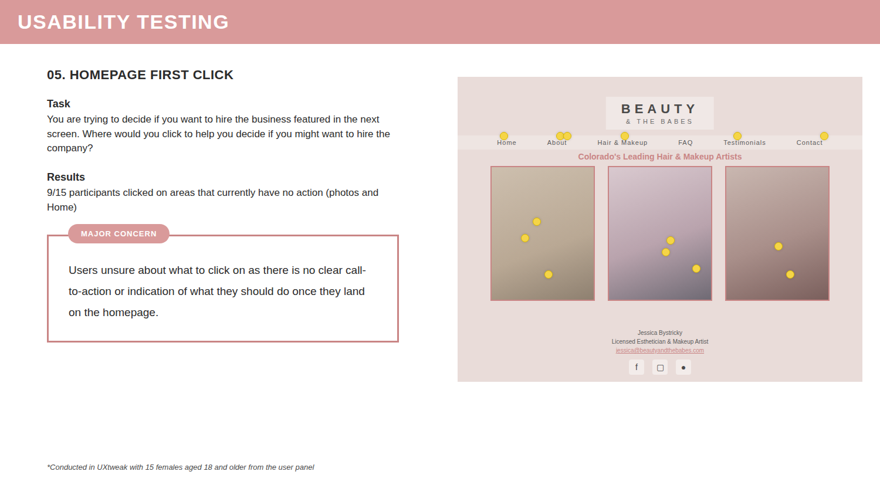Usability Testing
05. Homepage First Click
Task
You are trying to decide if you want to hire the business featured in the next screen. Where would you click to help you decide if you might want to hire the company?
Results
9/15 participants clicked on areas that currently have no action (photos and Home)
Major Concern
Users unsure about what to click on as there is no clear call-to-action or indication of what they should do once they land on the homepage.
BEAUTY
& THE BABES
Home About Hair & Makeup FAQ Testimonials Contact
Colorado's Leading Hair & Makeup Artists
Jessica Bystricky
Licensed Esthetician & Makeup Artist
jessica@beautyandthebabes.com
f ▢ ●
*Conducted in UXtweak with 15 females aged 18 and older from the user panel